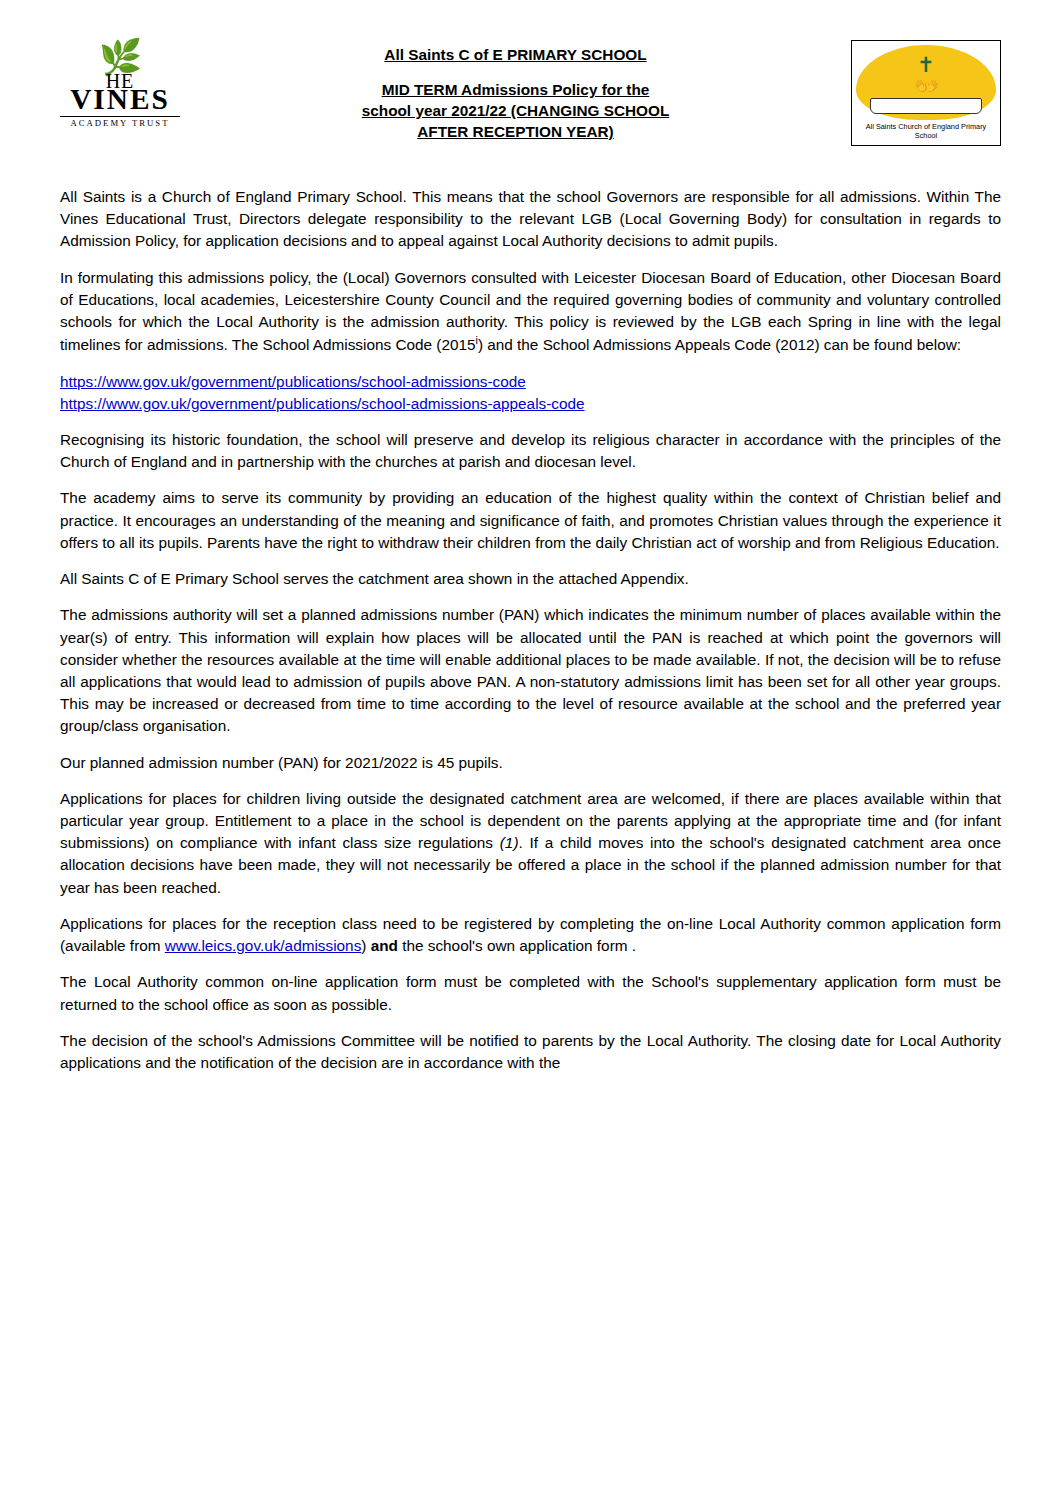🌿 HE VINES ACADEMY TRUST
All Saints C of E PRIMARY SCHOOL
MID TERM Admissions Policy for the
school year 2021/22 (CHANGING SCHOOL
AFTER RECEPTION YEAR)
✝
👐
All Saints Church of England Primary School
All Saints is a Church of England Primary School. This means that the school Governors are responsible for all admissions. Within The Vines Educational Trust, Directors delegate responsibility to the relevant LGB (Local Governing Body) for consultation in regards to Admission Policy, for application decisions and to appeal against Local Authority decisions to admit pupils.
In formulating this admissions policy, the (Local) Governors consulted with Leicester Diocesan Board of Education, other Diocesan Board of Educations, local academies, Leicestershire County Council and the required governing bodies of community and voluntary controlled schools for which the Local Authority is the admission authority. This policy is reviewed by the LGB each Spring in line with the legal timelines for admissions. The School Admissions Code (2015i) and the School Admissions Appeals Code (2012) can be found below:
https://www.gov.uk/government/publications/school-admissions-code
https://www.gov.uk/government/publications/school-admissions-appeals-code
Recognising its historic foundation, the school will preserve and develop its religious character in accordance with the principles of the Church of England and in partnership with the churches at parish and diocesan level.
The academy aims to serve its community by providing an education of the highest quality within the context of Christian belief and practice. It encourages an understanding of the meaning and significance of faith, and promotes Christian values through the experience it offers to all its pupils. Parents have the right to withdraw their children from the daily Christian act of worship and from Religious Education.
All Saints C of E Primary School serves the catchment area shown in the attached Appendix.
The admissions authority will set a planned admissions number (PAN) which indicates the minimum number of places available within the year(s) of entry. This information will explain how places will be allocated until the PAN is reached at which point the governors will consider whether the resources available at the time will enable additional places to be made available. If not, the decision will be to refuse all applications that would lead to admission of pupils above PAN. A non-statutory admissions limit has been set for all other year groups. This may be increased or decreased from time to time according to the level of resource available at the school and the preferred year group/class organisation.
Our planned admission number (PAN) for 2021/2022 is 45 pupils.
Applications for places for children living outside the designated catchment area are welcomed, if there are places available within that particular year group. Entitlement to a place in the school is dependent on the parents applying at the appropriate time and (for infant submissions) on compliance with infant class size regulations (1). If a child moves into the school's designated catchment area once allocation decisions have been made, they will not necessarily be offered a place in the school if the planned admission number for that year has been reached.
Applications for places for the reception class need to be registered by completing the on-line Local Authority common application form (available from www.leics.gov.uk/admissions) and the school's own application form .
The Local Authority common on-line application form must be completed with the School's supplementary application form must be returned to the school office as soon as possible.
The decision of the school's Admissions Committee will be notified to parents by the Local Authority. The closing date for Local Authority applications and the notification of the decision are in accordance with the